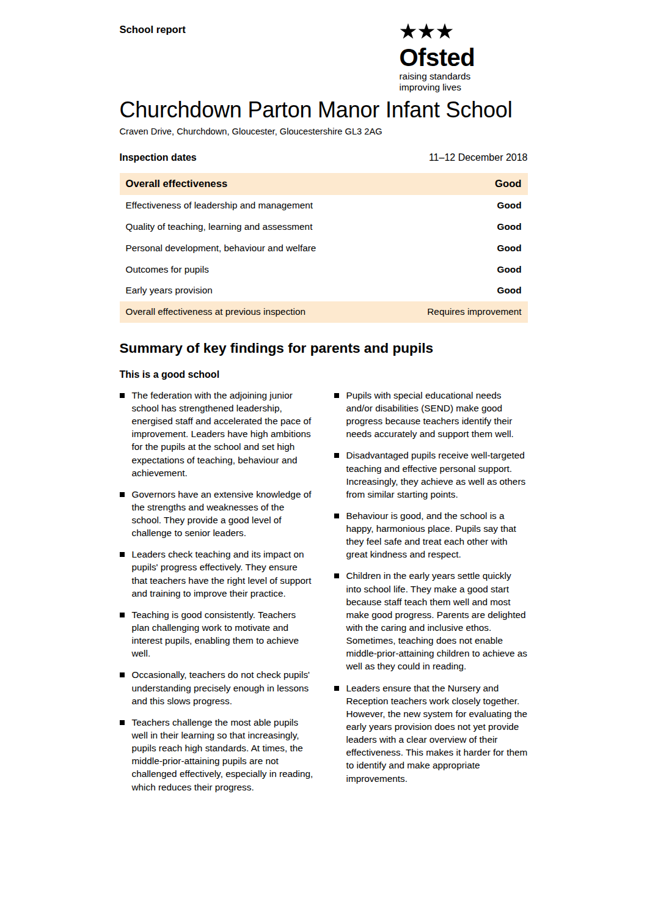School report
Ofsted
raising standards
improving lives
Churchdown Parton Manor Infant School
Craven Drive, Churchdown, Gloucester, Gloucestershire GL3 2AG
Inspection dates 11–12 December 2018
Inspection judgements
| Overall effectiveness | Good |
| Effectiveness of leadership and management | Good |
| Quality of teaching, learning and assessment | Good |
| Personal development, behaviour and welfare | Good |
| Outcomes for pupils | Good |
| Early years provision | Good |
| Overall effectiveness at previous inspection | Requires improvement |
Summary of key findings for parents and pupils
This is a good school
The federation with the adjoining junior school has strengthened leadership, energised staff and accelerated the pace of improvement. Leaders have high ambitions for the pupils at the school and set high expectations of teaching, behaviour and achievement.
Governors have an extensive knowledge of the strengths and weaknesses of the school. They provide a good level of challenge to senior leaders.
Leaders check teaching and its impact on pupils' progress effectively. They ensure that teachers have the right level of support and training to improve their practice.
Teaching is good consistently. Teachers plan challenging work to motivate and interest pupils, enabling them to achieve well.
Occasionally, teachers do not check pupils' understanding precisely enough in lessons and this slows progress.
Teachers challenge the most able pupils well in their learning so that increasingly, pupils reach high standards. At times, the middle-prior-attaining pupils are not challenged effectively, especially in reading, which reduces their progress.
Pupils with special educational needs and/or disabilities (SEND) make good progress because teachers identify their needs accurately and support them well.
Disadvantaged pupils receive well-targeted teaching and effective personal support. Increasingly, they achieve as well as others from similar starting points.
Behaviour is good, and the school is a happy, harmonious place. Pupils say that they feel safe and treat each other with great kindness and respect.
Children in the early years settle quickly into school life. They make a good start because staff teach them well and most make good progress. Parents are delighted with the caring and inclusive ethos. Sometimes, teaching does not enable middle-prior-attaining children to achieve as well as they could in reading.
Leaders ensure that the Nursery and Reception teachers work closely together. However, the new system for evaluating the early years provision does not yet provide leaders with a clear overview of their effectiveness. This makes it harder for them to identify and make appropriate improvements.